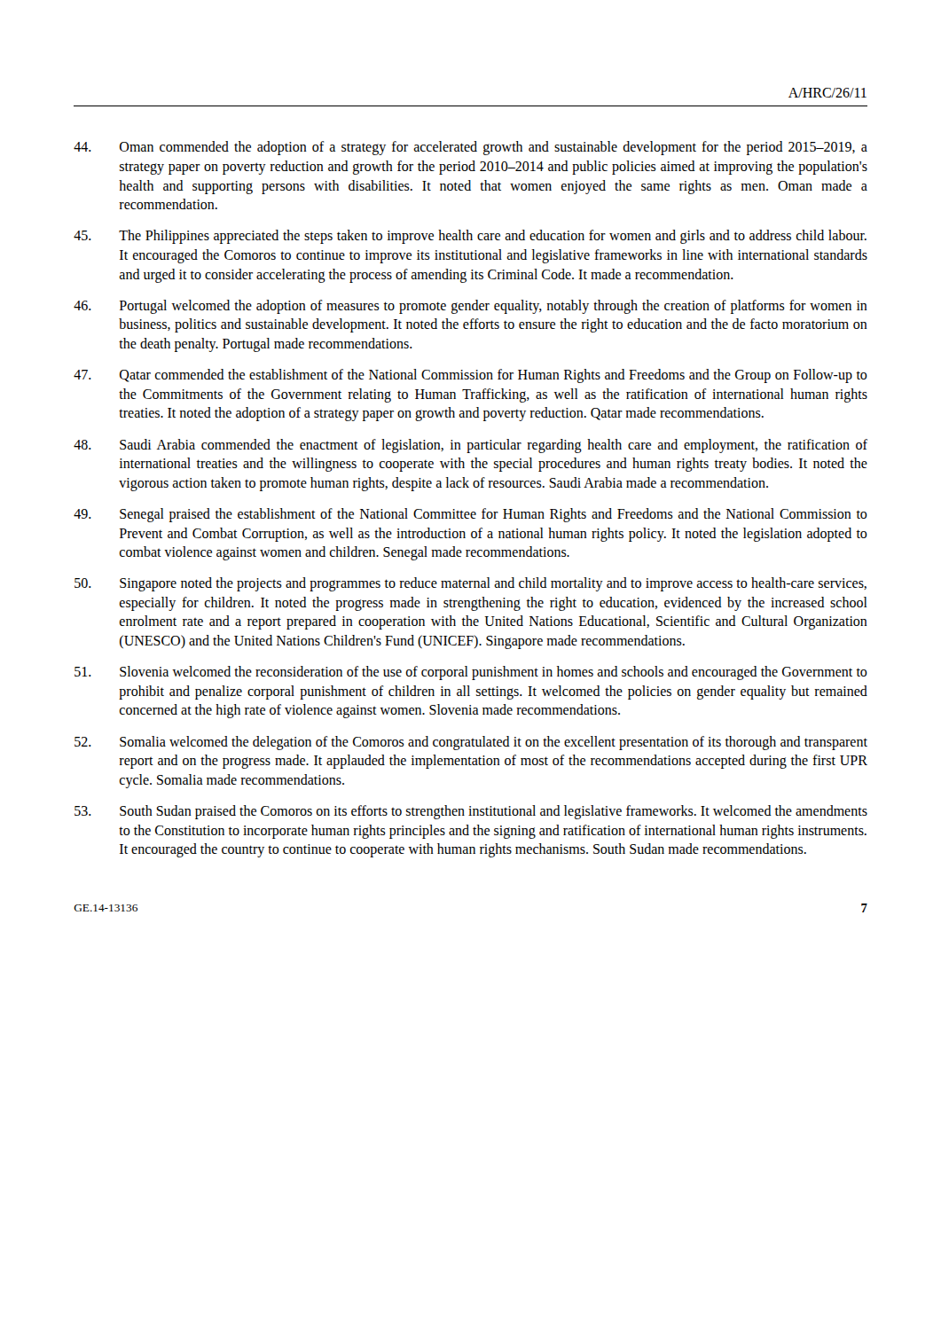A/HRC/26/11
44. Oman commended the adoption of a strategy for accelerated growth and sustainable development for the period 2015–2019, a strategy paper on poverty reduction and growth for the period 2010–2014 and public policies aimed at improving the population's health and supporting persons with disabilities. It noted that women enjoyed the same rights as men. Oman made a recommendation.
45. The Philippines appreciated the steps taken to improve health care and education for women and girls and to address child labour. It encouraged the Comoros to continue to improve its institutional and legislative frameworks in line with international standards and urged it to consider accelerating the process of amending its Criminal Code. It made a recommendation.
46. Portugal welcomed the adoption of measures to promote gender equality, notably through the creation of platforms for women in business, politics and sustainable development. It noted the efforts to ensure the right to education and the de facto moratorium on the death penalty. Portugal made recommendations.
47. Qatar commended the establishment of the National Commission for Human Rights and Freedoms and the Group on Follow-up to the Commitments of the Government relating to Human Trafficking, as well as the ratification of international human rights treaties. It noted the adoption of a strategy paper on growth and poverty reduction. Qatar made recommendations.
48. Saudi Arabia commended the enactment of legislation, in particular regarding health care and employment, the ratification of international treaties and the willingness to cooperate with the special procedures and human rights treaty bodies. It noted the vigorous action taken to promote human rights, despite a lack of resources. Saudi Arabia made a recommendation.
49. Senegal praised the establishment of the National Committee for Human Rights and Freedoms and the National Commission to Prevent and Combat Corruption, as well as the introduction of a national human rights policy. It noted the legislation adopted to combat violence against women and children. Senegal made recommendations.
50. Singapore noted the projects and programmes to reduce maternal and child mortality and to improve access to health-care services, especially for children. It noted the progress made in strengthening the right to education, evidenced by the increased school enrolment rate and a report prepared in cooperation with the United Nations Educational, Scientific and Cultural Organization (UNESCO) and the United Nations Children's Fund (UNICEF). Singapore made recommendations.
51. Slovenia welcomed the reconsideration of the use of corporal punishment in homes and schools and encouraged the Government to prohibit and penalize corporal punishment of children in all settings. It welcomed the policies on gender equality but remained concerned at the high rate of violence against women. Slovenia made recommendations.
52. Somalia welcomed the delegation of the Comoros and congratulated it on the excellent presentation of its thorough and transparent report and on the progress made. It applauded the implementation of most of the recommendations accepted during the first UPR cycle. Somalia made recommendations.
53. South Sudan praised the Comoros on its efforts to strengthen institutional and legislative frameworks. It welcomed the amendments to the Constitution to incorporate human rights principles and the signing and ratification of international human rights instruments. It encouraged the country to continue to cooperate with human rights mechanisms. South Sudan made recommendations.
GE.14-13136 7